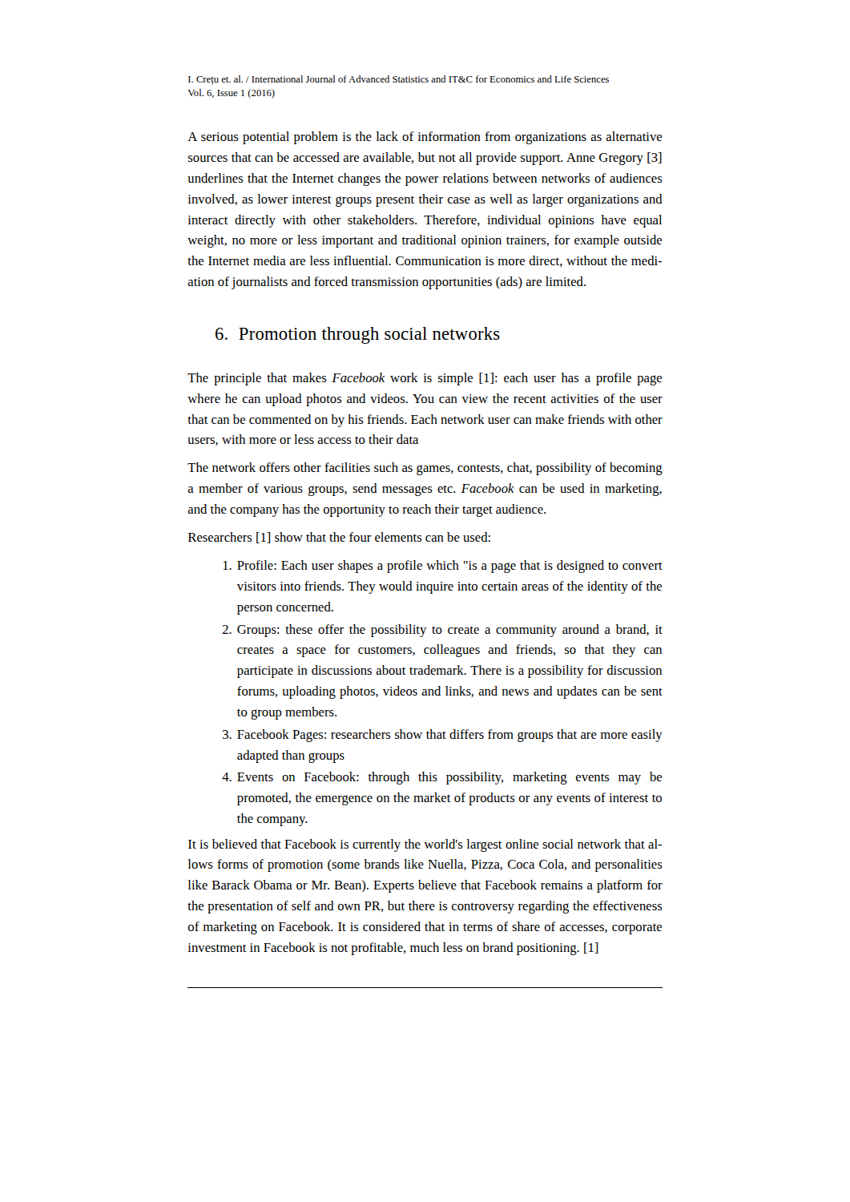I. Crețu et. al. / International Journal of Advanced Statistics and IT&C for Economics and Life Sciences
Vol. 6, Issue 1 (2016)
A serious potential problem is the lack of information from organizations as alternative sources that can be accessed are available, but not all provide support. Anne Gregory [3] underlines that the Internet changes the power relations between networks of audiences involved, as lower interest groups present their case as well as larger organizations and interact directly with other stakeholders. Therefore, individual opinions have equal weight, no more or less important and traditional opinion trainers, for example outside the Internet media are less influential. Communication is more direct, without the mediation of journalists and forced transmission opportunities (ads) are limited.
6. Promotion through social networks
The principle that makes Facebook work is simple [1]: each user has a profile page where he can upload photos and videos. You can view the recent activities of the user that can be commented on by his friends. Each network user can make friends with other users, with more or less access to their data
The network offers other facilities such as games, contests, chat, possibility of becoming a member of various groups, send messages etc. Facebook can be used in marketing, and the company has the opportunity to reach their target audience.
Researchers [1] show that the four elements can be used:
Profile: Each user shapes a profile which "is a page that is designed to convert visitors into friends. They would inquire into certain areas of the identity of the person concerned.
Groups: these offer the possibility to create a community around a brand, it creates a space for customers, colleagues and friends, so that they can participate in discussions about trademark. There is a possibility for discussion forums, uploading photos, videos and links, and news and updates can be sent to group members.
Facebook Pages: researchers show that differs from groups that are more easily adapted than groups
Events on Facebook: through this possibility, marketing events may be promoted, the emergence on the market of products or any events of interest to the company.
It is believed that Facebook is currently the world's largest online social network that allows forms of promotion (some brands like Nuella, Pizza, Coca Cola, and personalities like Barack Obama or Mr. Bean). Experts believe that Facebook remains a platform for the presentation of self and own PR, but there is controversy regarding the effectiveness of marketing on Facebook. It is considered that in terms of share of accesses, corporate investment in Facebook is not profitable, much less on brand positioning. [1]